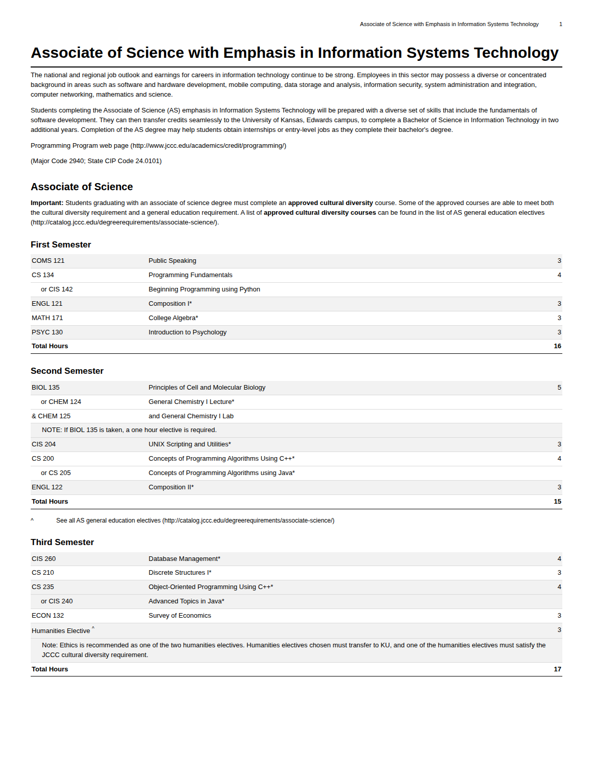Associate of Science with Emphasis in Information Systems Technology1
Associate of Science with Emphasis in Information Systems Technology
The national and regional job outlook and earnings for careers in information technology continue to be strong. Employees in this sector may possess a diverse or concentrated background in areas such as software and hardware development, mobile computing, data storage and analysis, information security, system administration and integration, computer networking, mathematics and science.
Students completing the Associate of Science (AS) emphasis in Information Systems Technology will be prepared with a diverse set of skills that include the fundamentals of software development. They can then transfer credits seamlessly to the University of Kansas, Edwards campus, to complete a Bachelor of Science in Information Technology in two additional years. Completion of the AS degree may help students obtain internships or entry-level jobs as they complete their bachelor's degree.
Programming Program web page (http://www.jccc.edu/academics/credit/programming/)
(Major Code 2940; State CIP Code 24.0101)
Associate of Science
Important: Students graduating with an associate of science degree must complete an approved cultural diversity course. Some of the approved courses are able to meet both the cultural diversity requirement and a general education requirement. A list of approved cultural diversity courses can be found in the list of AS general education electives (http://catalog.jccc.edu/degreerequirements/associate-science/).
First Semester
| COMS 121 | Public Speaking | 3 |
| CS 134 | Programming Fundamentals | 4 |
| or CIS 142 | Beginning Programming using Python | |
| ENGL 121 | Composition I* | 3 |
| MATH 171 | College Algebra* | 3 |
| PSYC 130 | Introduction to Psychology | 3 |
| Total Hours | | 16 |
Second Semester
| BIOL 135 | Principles of Cell and Molecular Biology | 5 |
| or CHEM 124 | General Chemistry I Lecture* | |
| & CHEM 125 | and General Chemistry I Lab | |
| NOTE: If BIOL 135 is taken, a one hour elective is required. |
| CIS 204 | UNIX Scripting and Utilities* | 3 |
| CS 200 | Concepts of Programming Algorithms Using C++* | 4 |
| or CS 205 | Concepts of Programming Algorithms using Java* | |
| ENGL 122 | Composition II* | 3 |
| Total Hours | | 15 |
^See all AS general education electives (http://catalog.jccc.edu/degreerequirements/associate-science/)
Third Semester
| CIS 260 | Database Management* | 4 |
| CS 210 | Discrete Structures I* | 3 |
| CS 235 | Object-Oriented Programming Using C++* | 4 |
| or CIS 240 | Advanced Topics in Java* | |
| ECON 132 | Survey of Economics | 3 |
| Humanities Elective ^ | 3 |
| Note: Ethics is recommended as one of the two humanities electives. Humanities electives chosen must transfer to KU, and one of the humanities electives must satisfy the JCCC cultural diversity requirement. |
| Total Hours | | 17 |